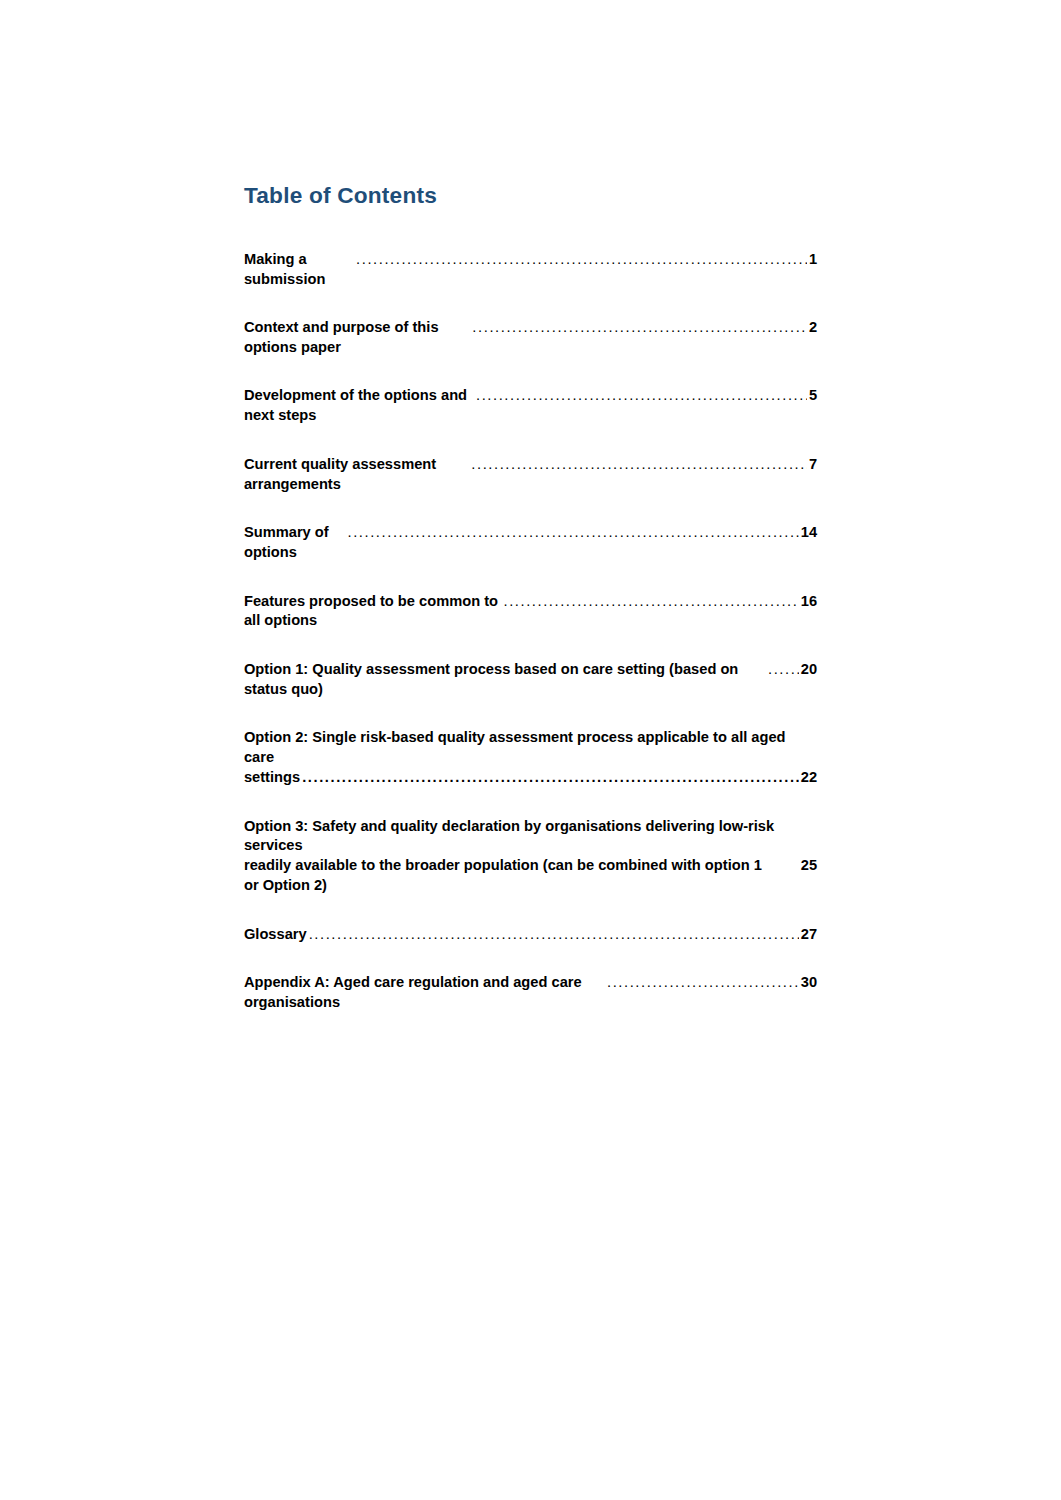Table of Contents
Making a submission ........................................................................................................... 1
Context and purpose of this options paper ............................................................................. 2
Development of the options and next steps ............................................................................ 5
Current quality assessment arrangements ............................................................................. 7
Summary of options ............................................................................................................... 14
Features proposed to be common to all options ................................................................... 16
Option 1: Quality assessment process based on care setting (based on status quo) ...... 20
Option 2: Single risk-based quality assessment process applicable to all aged care settings ..................................................................................................................................... 22
Option 3: Safety and quality declaration by organisations delivering low-risk services readily available to the broader population (can be combined with option 1 or Option 2) 25
Glossary ..................................................................................................................................... 27
Appendix A: Aged care regulation and aged care organisations ......................................... 30